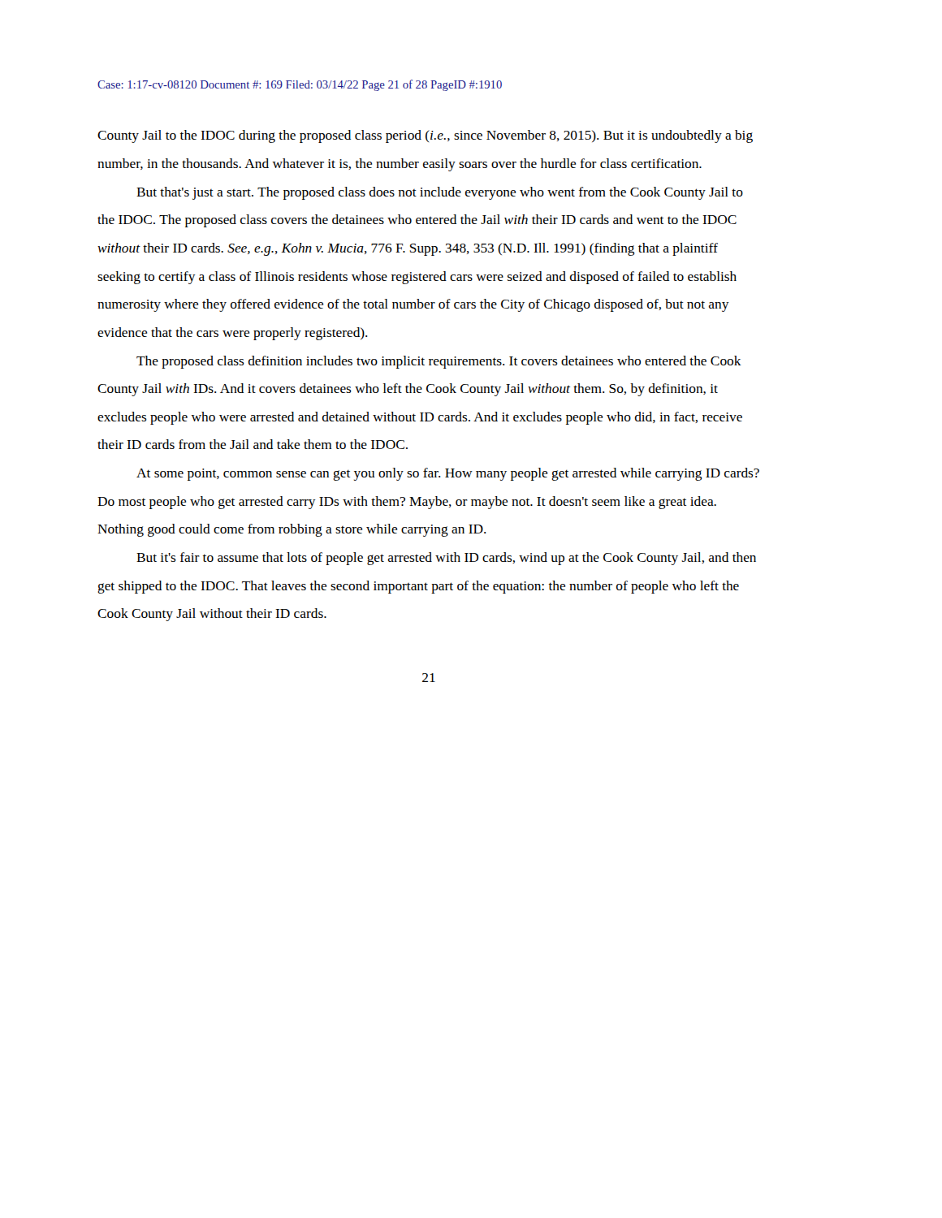Case: 1:17-cv-08120 Document #: 169 Filed: 03/14/22 Page 21 of 28 PageID #:1910
County Jail to the IDOC during the proposed class period (i.e., since November 8, 2015). But it is undoubtedly a big number, in the thousands. And whatever it is, the number easily soars over the hurdle for class certification.
But that's just a start. The proposed class does not include everyone who went from the Cook County Jail to the IDOC. The proposed class covers the detainees who entered the Jail with their ID cards and went to the IDOC without their ID cards. See, e.g., Kohn v. Mucia, 776 F. Supp. 348, 353 (N.D. Ill. 1991) (finding that a plaintiff seeking to certify a class of Illinois residents whose registered cars were seized and disposed of failed to establish numerosity where they offered evidence of the total number of cars the City of Chicago disposed of, but not any evidence that the cars were properly registered).
The proposed class definition includes two implicit requirements. It covers detainees who entered the Cook County Jail with IDs. And it covers detainees who left the Cook County Jail without them. So, by definition, it excludes people who were arrested and detained without ID cards. And it excludes people who did, in fact, receive their ID cards from the Jail and take them to the IDOC.
At some point, common sense can get you only so far. How many people get arrested while carrying ID cards? Do most people who get arrested carry IDs with them? Maybe, or maybe not. It doesn't seem like a great idea. Nothing good could come from robbing a store while carrying an ID.
But it's fair to assume that lots of people get arrested with ID cards, wind up at the Cook County Jail, and then get shipped to the IDOC. That leaves the second important part of the equation: the number of people who left the Cook County Jail without their ID cards.
21